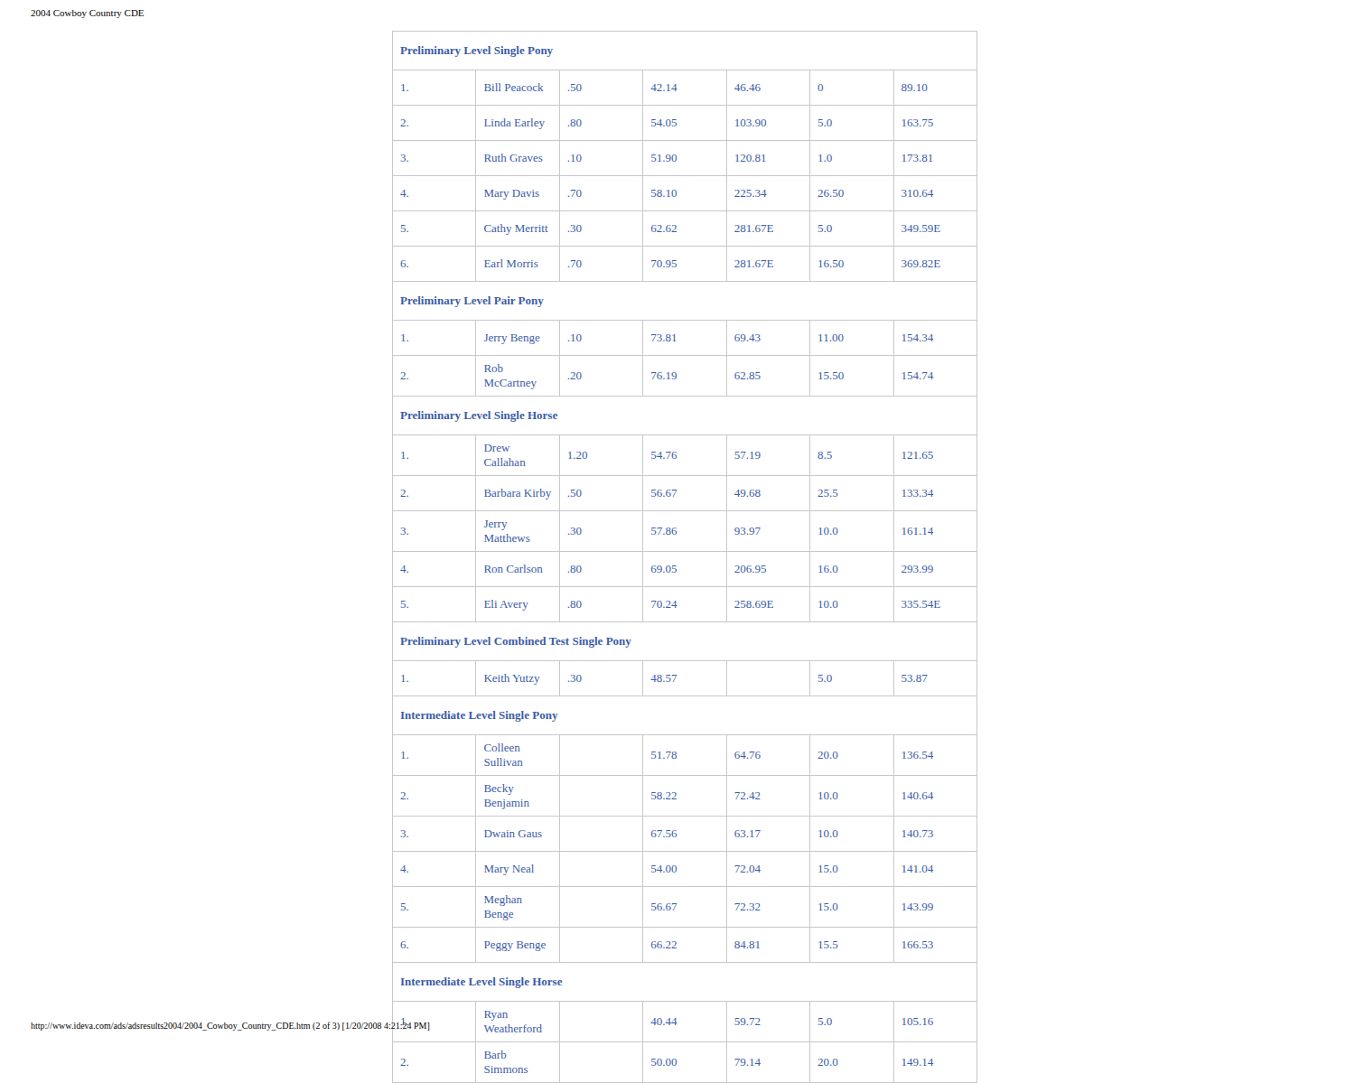2004 Cowboy Country CDE
| Preliminary Level Single Pony |
| 1. | Bill Peacock | .50 | 42.14 | 46.46 | 0 | 89.10 |
| 2. | Linda Earley | .80 | 54.05 | 103.90 | 5.0 | 163.75 |
| 3. | Ruth Graves | .10 | 51.90 | 120.81 | 1.0 | 173.81 |
| 4. | Mary Davis | .70 | 58.10 | 225.34 | 26.50 | 310.64 |
| 5. | Cathy Merritt | .30 | 62.62 | 281.67E | 5.0 | 349.59E |
| 6. | Earl Morris | .70 | 70.95 | 281.67E | 16.50 | 369.82E |
| Preliminary Level Pair Pony |
| 1. | Jerry Benge | .10 | 73.81 | 69.43 | 11.00 | 154.34 |
| 2. | Rob McCartney | .20 | 76.19 | 62.85 | 15.50 | 154.74 |
| Preliminary Level Single Horse |
| 1. | Drew Callahan | 1.20 | 54.76 | 57.19 | 8.5 | 121.65 |
| 2. | Barbara Kirby | .50 | 56.67 | 49.68 | 25.5 | 133.34 |
| 3. | Jerry Matthews | .30 | 57.86 | 93.97 | 10.0 | 161.14 |
| 4. | Ron Carlson | .80 | 69.05 | 206.95 | 16.0 | 293.99 |
| 5. | Eli Avery | .80 | 70.24 | 258.69E | 10.0 | 335.54E |
| Preliminary Level Combined Test Single Pony |
| 1. | Keith Yutzy | .30 | 48.57 | | 5.0 | 53.87 |
| Intermediate Level Single Pony |
| 1. | Colleen Sullivan | | 51.78 | 64.76 | 20.0 | 136.54 |
| 2. | Becky Benjamin | | 58.22 | 72.42 | 10.0 | 140.64 |
| 3. | Dwain Gaus | | 67.56 | 63.17 | 10.0 | 140.73 |
| 4. | Mary Neal | | 54.00 | 72.04 | 15.0 | 141.04 |
| 5. | Meghan Benge | | 56.67 | 72.32 | 15.0 | 143.99 |
| 6. | Peggy Benge | | 66.22 | 84.81 | 15.5 | 166.53 |
| Intermediate Level Single Horse |
| 1. | Ryan Weatherford | | 40.44 | 59.72 | 5.0 | 105.16 |
| 2. | Barb Simmons | | 50.00 | 79.14 | 20.0 | 149.14 |
http://www.ideva.com/ads/adsresults2004/2004_Cowboy_Country_CDE.htm (2 of 3) [1/20/2008 4:21:24 PM]